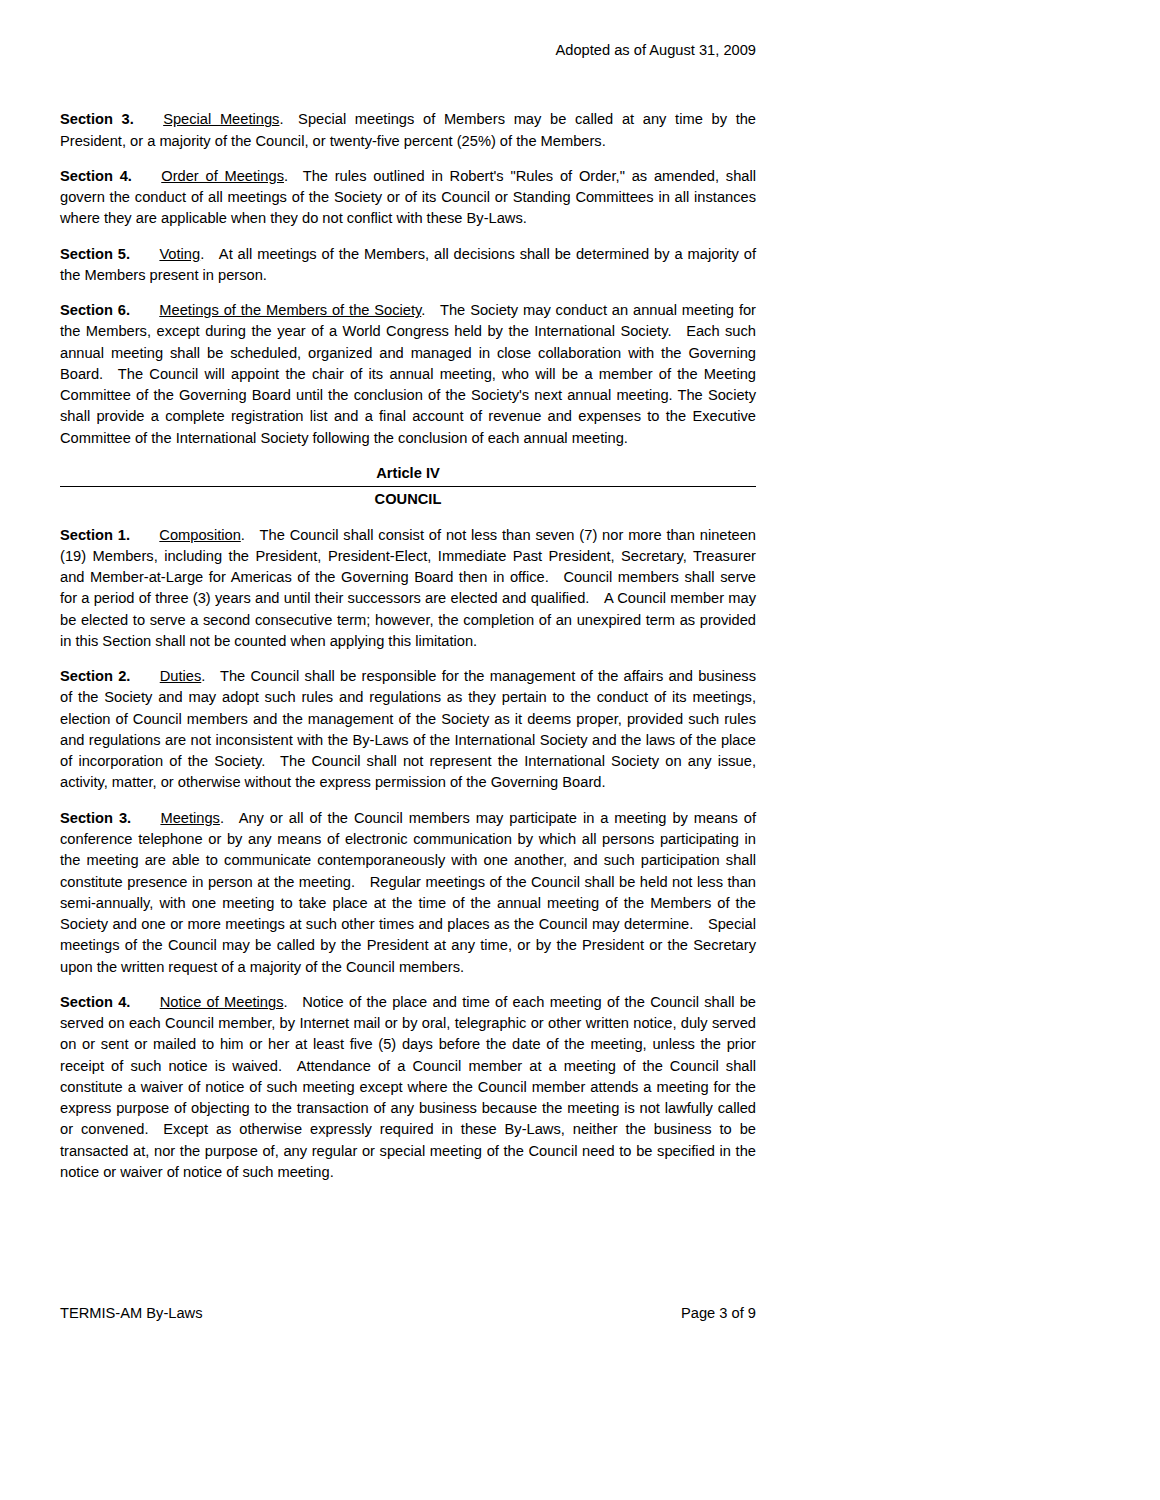Adopted as of August 31, 2009
Section 3.  Special Meetings. Special meetings of Members may be called at any time by the President, or a majority of the Council, or twenty-five percent (25%) of the Members.
Section 4.  Order of Meetings. The rules outlined in Robert's "Rules of Order," as amended, shall govern the conduct of all meetings of the Society or of its Council or Standing Committees in all instances where they are applicable when they do not conflict with these By-Laws.
Section 5.  Voting. At all meetings of the Members, all decisions shall be determined by a majority of the Members present in person.
Section 6.  Meetings of the Members of the Society. The Society may conduct an annual meeting for the Members, except during the year of a World Congress held by the International Society. Each such annual meeting shall be scheduled, organized and managed in close collaboration with the Governing Board. The Council will appoint the chair of its annual meeting, who will be a member of the Meeting Committee of the Governing Board until the conclusion of the Society's next annual meeting. The Society shall provide a complete registration list and a final account of revenue and expenses to the Executive Committee of the International Society following the conclusion of each annual meeting.
Article IV
COUNCIL
Section 1.  Composition. The Council shall consist of not less than seven (7) nor more than nineteen (19) Members, including the President, President-Elect, Immediate Past President, Secretary, Treasurer and Member-at-Large for Americas of the Governing Board then in office. Council members shall serve for a period of three (3) years and until their successors are elected and qualified. A Council member may be elected to serve a second consecutive term; however, the completion of an unexpired term as provided in this Section shall not be counted when applying this limitation.
Section 2.  Duties. The Council shall be responsible for the management of the affairs and business of the Society and may adopt such rules and regulations as they pertain to the conduct of its meetings, election of Council members and the management of the Society as it deems proper, provided such rules and regulations are not inconsistent with the By-Laws of the International Society and the laws of the place of incorporation of the Society. The Council shall not represent the International Society on any issue, activity, matter, or otherwise without the express permission of the Governing Board.
Section 3.  Meetings. Any or all of the Council members may participate in a meeting by means of conference telephone or by any means of electronic communication by which all persons participating in the meeting are able to communicate contemporaneously with one another, and such participation shall constitute presence in person at the meeting. Regular meetings of the Council shall be held not less than semi-annually, with one meeting to take place at the time of the annual meeting of the Members of the Society and one or more meetings at such other times and places as the Council may determine. Special meetings of the Council may be called by the President at any time, or by the President or the Secretary upon the written request of a majority of the Council members.
Section 4.  Notice of Meetings. Notice of the place and time of each meeting of the Council shall be served on each Council member, by Internet mail or by oral, telegraphic or other written notice, duly served on or sent or mailed to him or her at least five (5) days before the date of the meeting, unless the prior receipt of such notice is waived. Attendance of a Council member at a meeting of the Council shall constitute a waiver of notice of such meeting except where the Council member attends a meeting for the express purpose of objecting to the transaction of any business because the meeting is not lawfully called or convened. Except as otherwise expressly required in these By-Laws, neither the business to be transacted at, nor the purpose of, any regular or special meeting of the Council need to be specified in the notice or waiver of notice of such meeting.
TERMIS-AM By-Laws Page 3 of 9